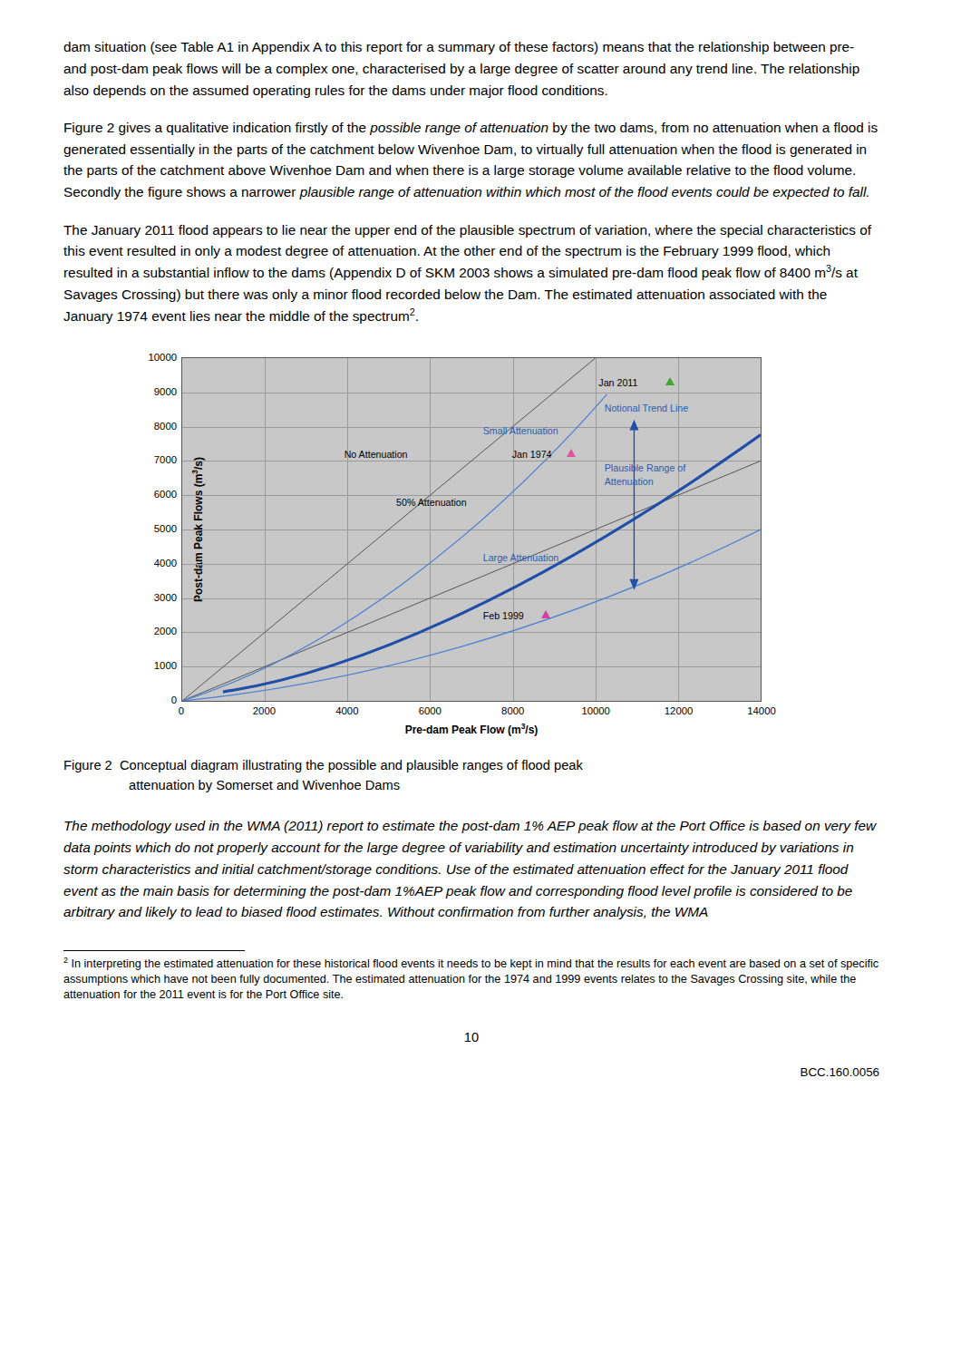dam situation (see Table A1 in Appendix A to this report for a summary of these factors) means that the relationship between pre- and post-dam peak flows will be a complex one, characterised by a large degree of scatter around any trend line. The relationship also depends on the assumed operating rules for the dams under major flood conditions.
Figure 2 gives a qualitative indication firstly of the possible range of attenuation by the two dams, from no attenuation when a flood is generated essentially in the parts of the catchment below Wivenhoe Dam, to virtually full attenuation when the flood is generated in the parts of the catchment above Wivenhoe Dam and when there is a large storage volume available relative to the flood volume. Secondly the figure shows a narrower plausible range of attenuation within which most of the flood events could be expected to fall.
The January 2011 flood appears to lie near the upper end of the plausible spectrum of variation, where the special characteristics of this event resulted in only a modest degree of attenuation. At the other end of the spectrum is the February 1999 flood, which resulted in a substantial inflow to the dams (Appendix D of SKM 2003 shows a simulated pre-dam flood peak flow of 8400 m3/s at Savages Crossing) but there was only a minor flood recorded below the Dam. The estimated attenuation associated with the January 1974 event lies near the middle of the spectrum2.
Post-dam Peak Flows (m3/s)
10000 9000 8000 7000 6000 5000 4000 3000 2000 1000 0
Jan 2011
Notional Trend Line
Small Attenuation
No Attenuation
Jan 1974
Plausible Range of
Attenuation
50% Attenuation
Large Attenuation
Feb 1999
0 2000 4000 6000 8000 10000 12000 14000
Pre-dam Peak Flow (m3/s)
Figure 2 Conceptual diagram illustrating the possible and plausible ranges of flood peak attenuation by Somerset and Wivenhoe Dams
The methodology used in the WMA (2011) report to estimate the post-dam 1% AEP peak flow at the Port Office is based on very few data points which do not properly account for the large degree of variability and estimation uncertainty introduced by variations in storm characteristics and initial catchment/storage conditions. Use of the estimated attenuation effect for the January 2011 flood event as the main basis for determining the post-dam 1%AEP peak flow and corresponding flood level profile is considered to be arbitrary and likely to lead to biased flood estimates. Without confirmation from further analysis, the WMA
2 In interpreting the estimated attenuation for these historical flood events it needs to be kept in mind that the results for each event are based on a set of specific assumptions which have not been fully documented. The estimated attenuation for the 1974 and 1999 events relates to the Savages Crossing site, while the attenuation for the 2011 event is for the Port Office site.
10
BCC.160.0056